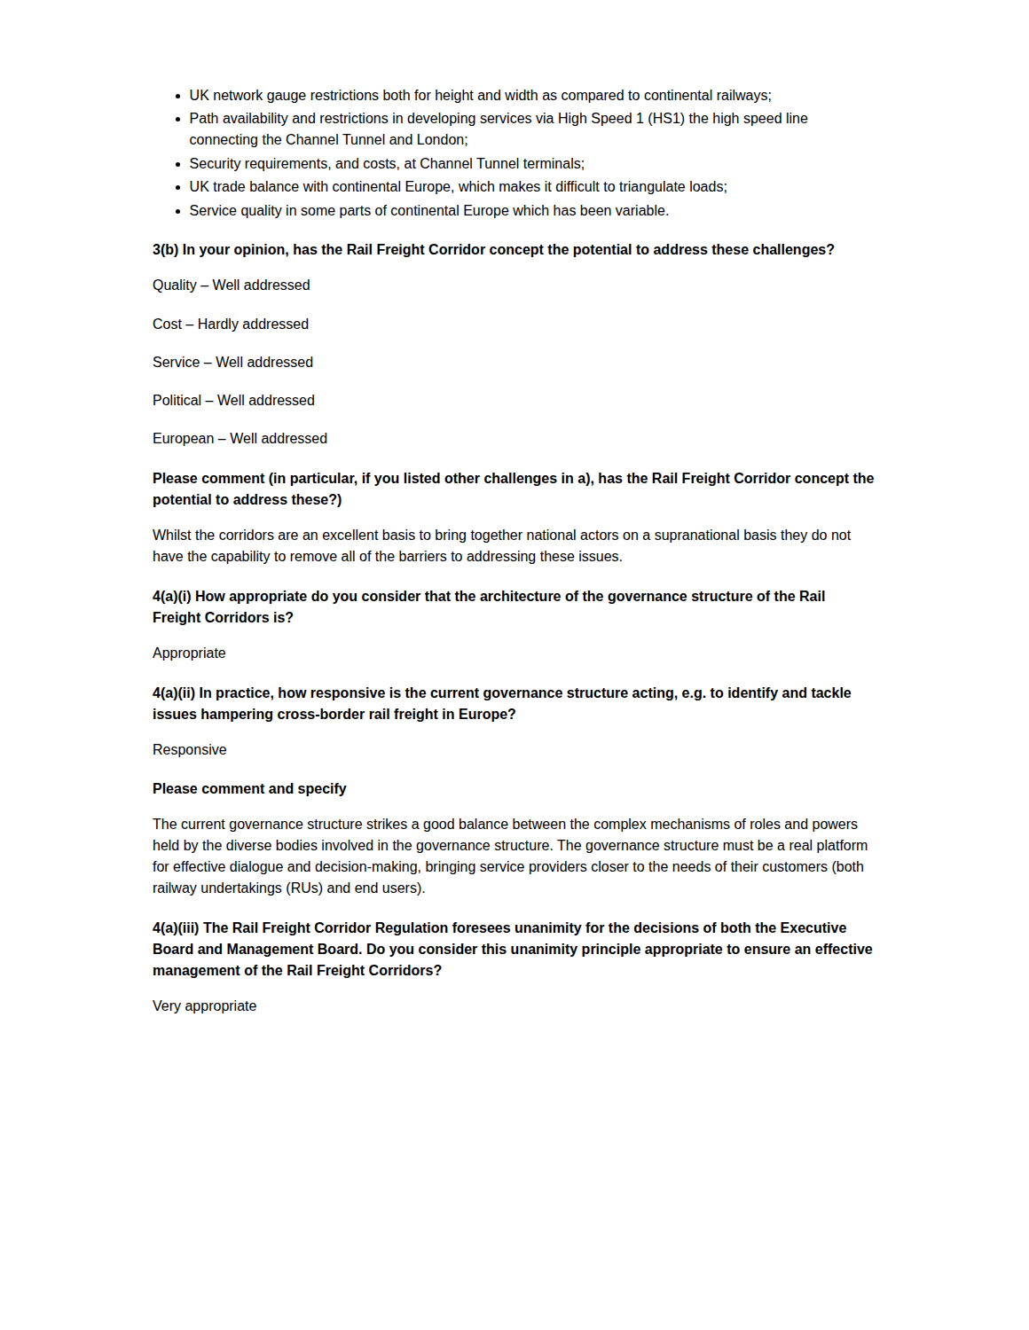UK network gauge restrictions both for height and width as compared to continental railways;
Path availability and restrictions in developing services via High Speed 1 (HS1) the high speed line connecting the Channel Tunnel and London;
Security requirements, and costs, at Channel Tunnel terminals;
UK trade balance with continental Europe, which makes it difficult to triangulate loads;
Service quality in some parts of continental Europe which has been variable.
3(b) In your opinion, has the Rail Freight Corridor concept the potential to address these challenges?
Quality – Well addressed
Cost – Hardly addressed
Service – Well addressed
Political – Well addressed
European – Well addressed
Please comment (in particular, if you listed other challenges in a), has the Rail Freight Corridor concept the potential to address these?)
Whilst the corridors are an excellent basis to bring together national actors on a supranational basis they do not have the capability to remove all of the barriers to addressing these issues.
4(a)(i) How appropriate do you consider that the architecture of the governance structure of the Rail Freight Corridors is?
Appropriate
4(a)(ii) In practice, how responsive is the current governance structure acting, e.g. to identify and tackle issues hampering cross-border rail freight in Europe?
Responsive
Please comment and specify
The current governance structure strikes a good balance between the complex mechanisms of roles and powers held by the diverse bodies involved in the governance structure. The governance structure must be a real platform for effective dialogue and decision-making, bringing service providers closer to the needs of their customers (both railway undertakings (RUs) and end users).
4(a)(iii) The Rail Freight Corridor Regulation foresees unanimity for the decisions of both the Executive Board and Management Board. Do you consider this unanimity principle appropriate to ensure an effective management of the Rail Freight Corridors?
Very appropriate